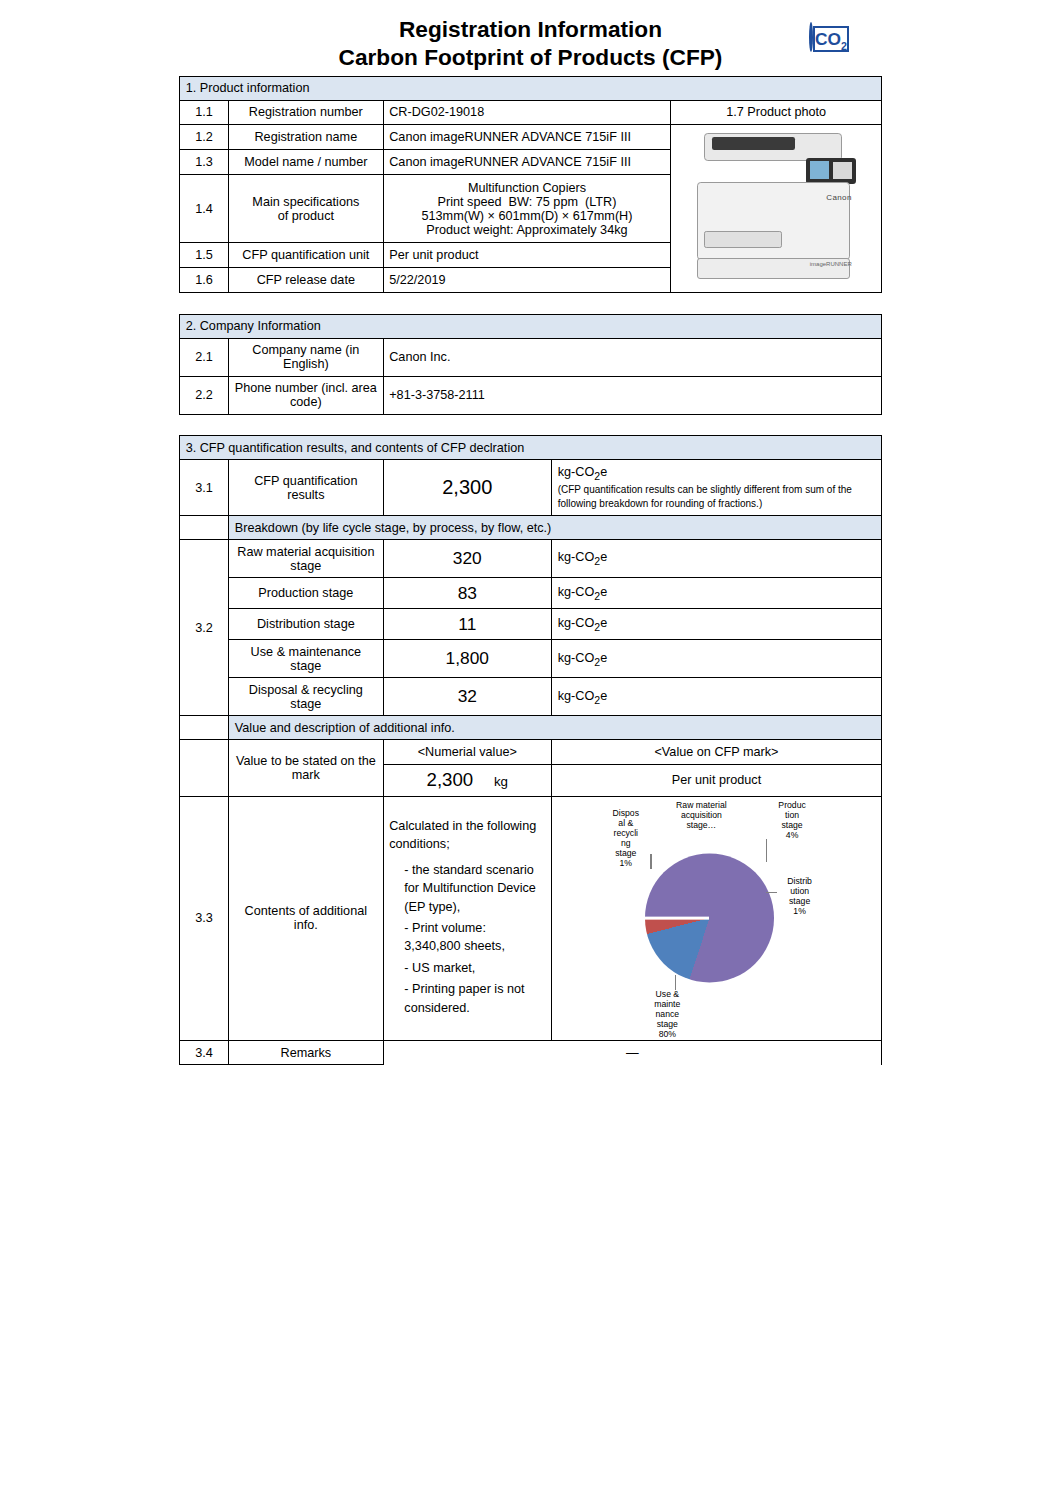Registration Information
Carbon Footprint of Products (CFP) CO2
| 1. Product information |
| 1.1 | Registration number | CR-DG02-19018 | 1.7 Product photo |
| 1.2 | Registration name | Canon imageRUNNER ADVANCE 715iF III | Canon imageRUNNER |
| 1.3 | Model name / number | Canon imageRUNNER ADVANCE 715iF III |
| 1.4 | Main specifications of product | Multifunction Copiers Print speed BW: 75 ppm (LTR) 513mm(W) × 601mm(D) × 617mm(H) Product weight: Approximately 34kg |
| 1.5 | CFP quantification unit | Per unit product |
| 1.6 | CFP release date | 5/22/2019 |
| 2. Company Information |
| 2.1 | Company name (in English) | Canon Inc. |
| 2.2 | Phone number (incl. area code) | +81-3-3758-2111 |
| 3. CFP quantification results, and contents of CFP declration |
| 3.1 | CFP quantification results | 2,300 | kg-CO 2 e (CFP quantification results can be slightly different from sum of the following breakdown for rounding of fractions.) |
| | Breakdown (by life cycle stage, by process, by flow, etc.) |
| 3.2 | Raw material acquisition stage | 320 | kg-CO 2 e |
| Production stage | 83 | kg-CO 2 e |
| Distribution stage | 11 | kg-CO 2 e |
| Use & maintenance stage | 1,800 | kg-CO 2 e |
| Disposal & recycling stage | 32 | kg-CO 2 e |
| | Value and description of additional info. |
| | Value to be stated on the mark | <Numerial value> | <Value on CFP mark> |
| 2,300 kg | Per unit product |
| 3.3 | Contents of additional info. | Calculated in the following conditions; - the standard scenario for Multifunction Device (EP type), - Print volume: 3,340,800 sheets, - US market, - Printing paper is not considered. | Dispos al & recycli ng stage 1% Raw material acquisition stage… Produc tion stage 4% Distrib ution stage 1% Use & mainte nance stage 80% |
| 3.4 | Remarks | — |